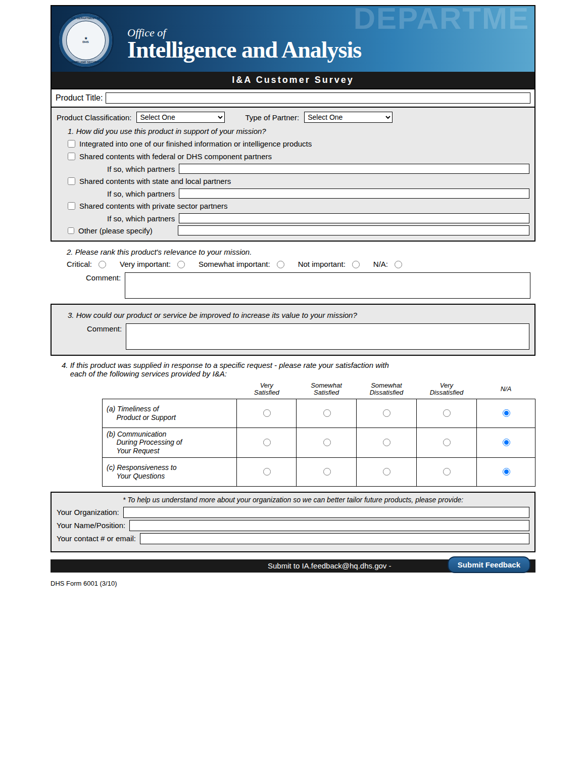DEPARTME
U.S. DEPARTMENT OF
★
DHS
HOMELAND SECURITY
Office of
Intelligence and Analysis
I&A Customer Survey
Product Title:
Product Classification: Select One Type of Partner: Select One
1. How did you use this product in support of your mission?
Integrated into one of our finished information or intelligence products
Shared contents with federal or DHS component partners
If so, which partners
Shared contents with state and local partners
If so, which partners
Shared contents with private sector partners
If so, which partners
Other (please specify)
2. Please rank this product's relevance to your mission.
Critical:
Very important:
Somewhat important:
Not important:
N/A:
Comment:
3. How could our product or service be improved to increase its value to your mission?
Comment:
4. If this product was supplied in response to a specific request - please rate your satisfaction with
each of the following services provided by I&A:
| | Very Satisfied | Somewhat Satisfied | Somewhat Dissatisfied | Very Dissatisfied | N/A |
| --- | --- | --- | --- | --- | --- |
| (a) Timeliness of Product or Support | | | | | |
| (b) Communication During Processing of Your Request | | | | | |
| (c) Responsiveness to Your Questions | | | | | |
* To help us understand more about your organization so we can better tailor future products, please provide:
Your Organization:
Your Name/Position:
Your contact # or email:
Submit to IA.feedback@hq.dhs.gov -
Submit Feedback
DHS Form 6001 (3/10)